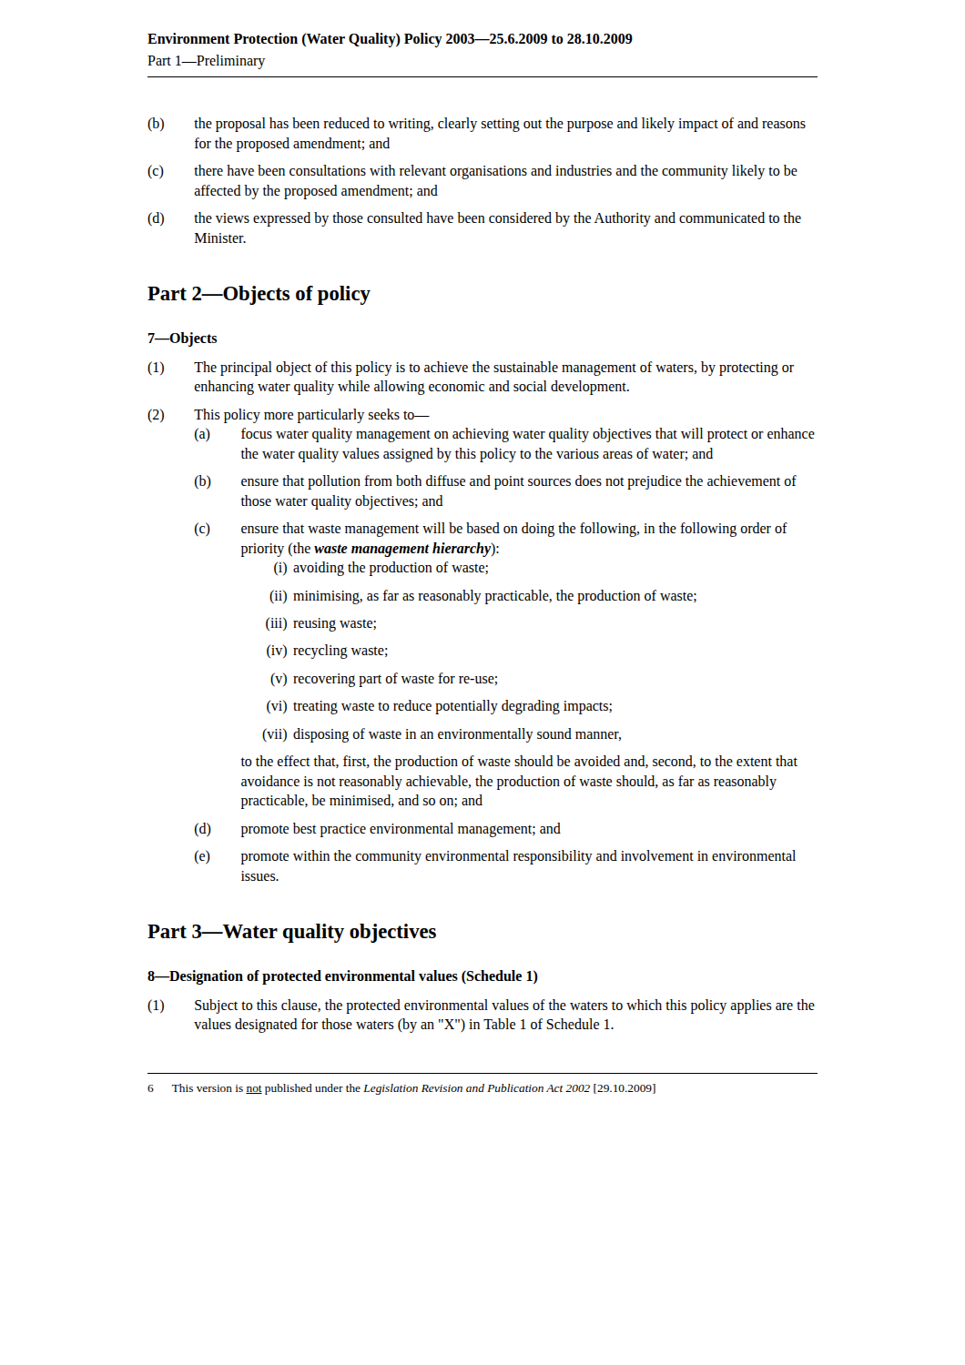Environment Protection (Water Quality) Policy 2003—25.6.2009 to 28.10.2009
Part 1—Preliminary
(b) the proposal has been reduced to writing, clearly setting out the purpose and likely impact of and reasons for the proposed amendment; and
(c) there have been consultations with relevant organisations and industries and the community likely to be affected by the proposed amendment; and
(d) the views expressed by those consulted have been considered by the Authority and communicated to the Minister.
Part 2—Objects of policy
7—Objects
(1) The principal object of this policy is to achieve the sustainable management of waters, by protecting or enhancing water quality while allowing economic and social development.
(2) This policy more particularly seeks to—
(a) focus water quality management on achieving water quality objectives that will protect or enhance the water quality values assigned by this policy to the various areas of water; and
(b) ensure that pollution from both diffuse and point sources does not prejudice the achievement of those water quality objectives; and
(c) ensure that waste management will be based on doing the following, in the following order of priority (the waste management hierarchy):
(i) avoiding the production of waste;
(ii) minimising, as far as reasonably practicable, the production of waste;
(iii) reusing waste;
(iv) recycling waste;
(v) recovering part of waste for re-use;
(vi) treating waste to reduce potentially degrading impacts;
(vii) disposing of waste in an environmentally sound manner,
to the effect that, first, the production of waste should be avoided and, second, to the extent that avoidance is not reasonably achievable, the production of waste should, as far as reasonably practicable, be minimised, and so on; and
(d) promote best practice environmental management; and
(e) promote within the community environmental responsibility and involvement in environmental issues.
Part 3—Water quality objectives
8—Designation of protected environmental values (Schedule 1)
(1) Subject to this clause, the protected environmental values of the waters to which this policy applies are the values designated for those waters (by an "X") in Table 1 of Schedule 1.
6 This version is not published under the Legislation Revision and Publication Act 2002 [29.10.2009]